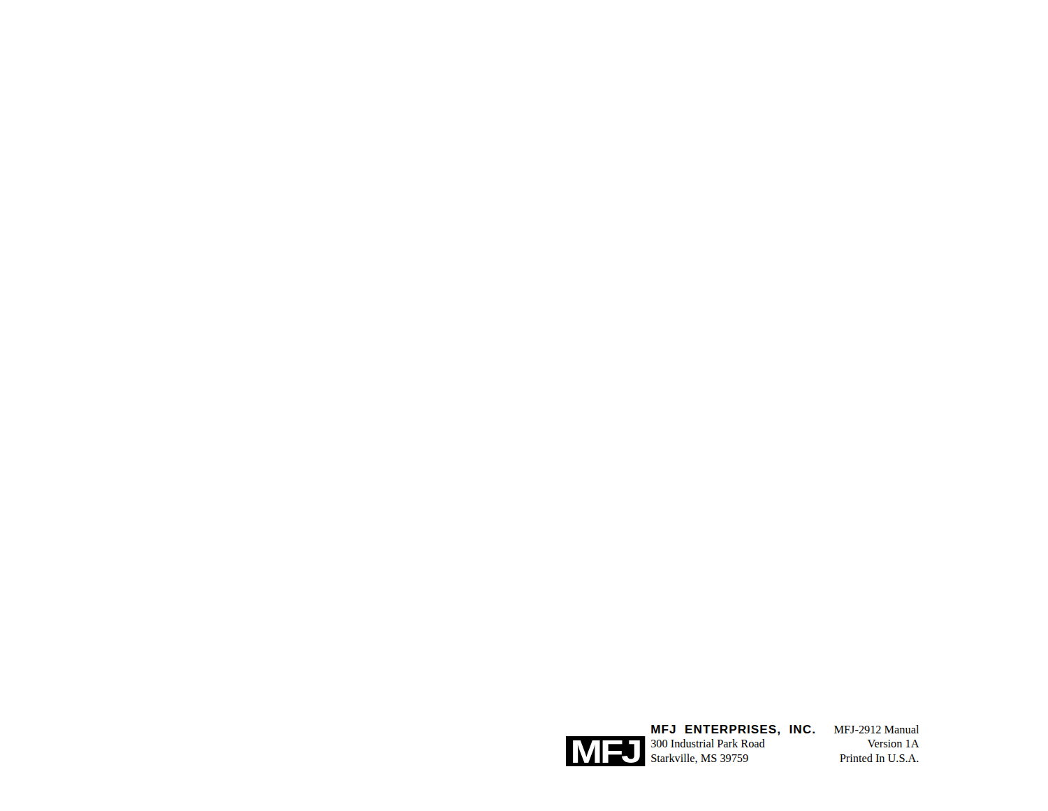MFJ
MFJ ENTERPRISES, INC.
300 Industrial Park Road
Starkville, MS 39759
MFJ-2912 Manual
Version 1A
Printed In U.S.A.